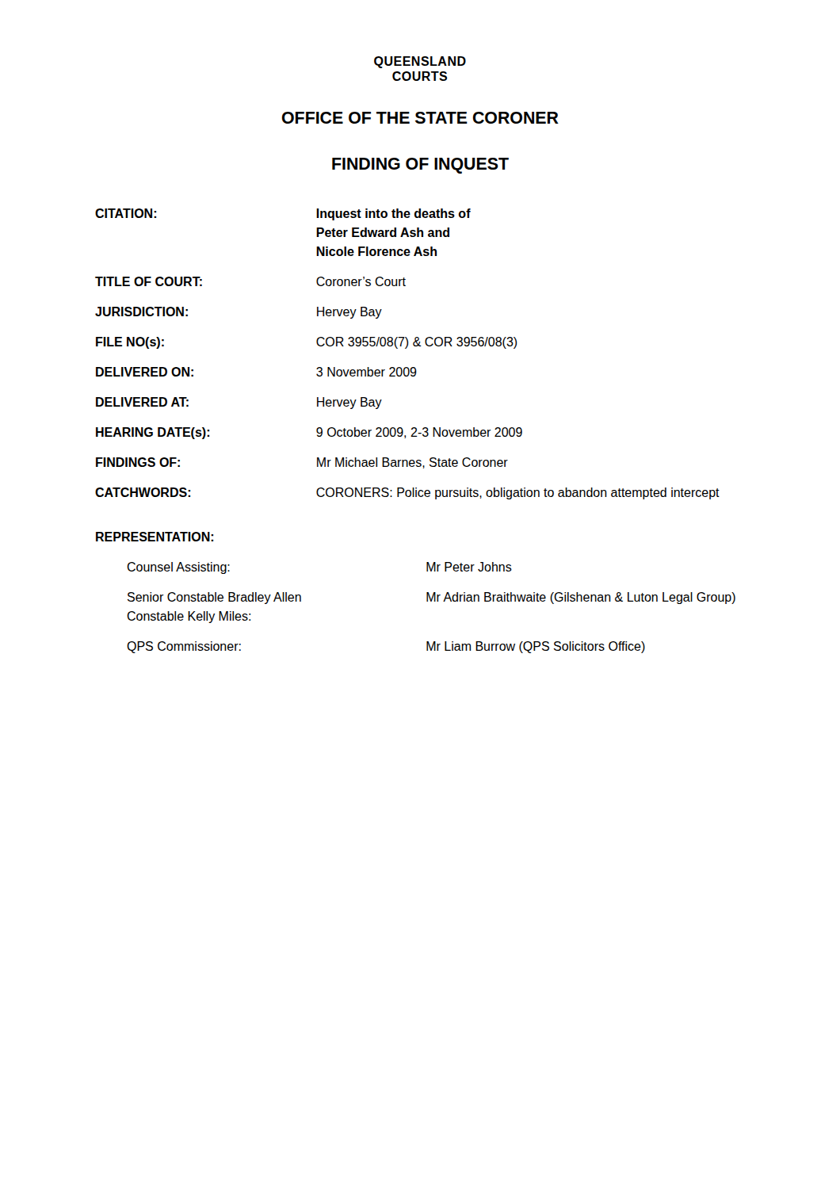QUEENSLAND
COURTS
OFFICE OF THE STATE CORONER
FINDING OF INQUEST
| CITATION: | Inquest into the deaths of Peter Edward Ash and Nicole Florence Ash |
| TITLE OF COURT: | Coroner’s Court |
| JURISDICTION: | Hervey Bay |
| FILE NO(s): | COR 3955/08(7) & COR 3956/08(3) |
| DELIVERED ON: | 3 November 2009 |
| DELIVERED AT: | Hervey Bay |
| HEARING DATE(s): | 9 October 2009, 2-3 November 2009 |
| FINDINGS OF: | Mr Michael Barnes, State Coroner |
| CATCHWORDS: | CORONERS: Police pursuits, obligation to abandon attempted intercept |
REPRESENTATION:
| Counsel Assisting: | Mr Peter Johns |
| Senior Constable Bradley Allen Constable Kelly Miles: | Mr Adrian Braithwaite (Gilshenan & Luton Legal Group) |
| QPS Commissioner: | Mr Liam Burrow (QPS Solicitors Office) |